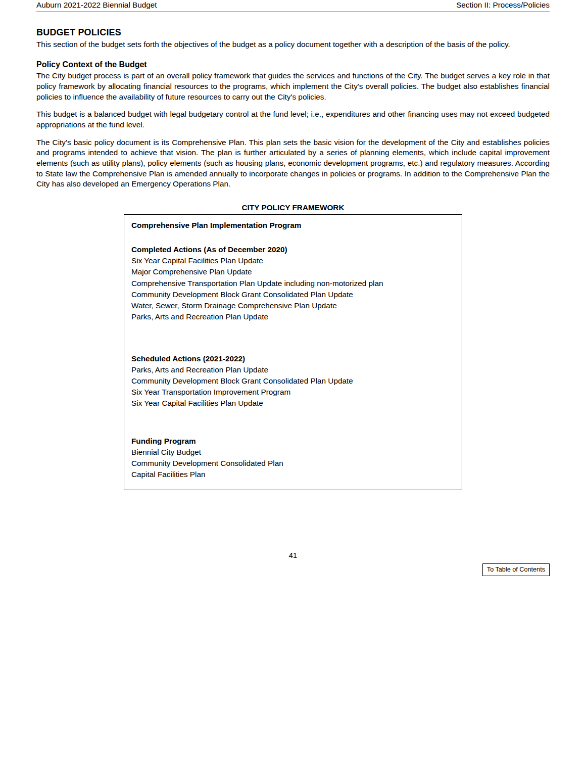Auburn 2021-2022 Biennial Budget Section II: Process/Policies
BUDGET POLICIES
This section of the budget sets forth the objectives of the budget as a policy document together with a description of the basis of the policy.
Policy Context of the Budget
The City budget process is part of an overall policy framework that guides the services and functions of the City. The budget serves a key role in that policy framework by allocating financial resources to the programs, which implement the City's overall policies. The budget also establishes financial policies to influence the availability of future resources to carry out the City's policies.
This budget is a balanced budget with legal budgetary control at the fund level; i.e., expenditures and other financing uses may not exceed budgeted appropriations at the fund level.
The City's basic policy document is its Comprehensive Plan. This plan sets the basic vision for the development of the City and establishes policies and programs intended to achieve that vision. The plan is further articulated by a series of planning elements, which include capital improvement elements (such as utility plans), policy elements (such as housing plans, economic development programs, etc.) and regulatory measures. According to State law the Comprehensive Plan is amended annually to incorporate changes in policies or programs. In addition to the Comprehensive Plan the City has also developed an Emergency Operations Plan.
CITY POLICY FRAMEWORK
Comprehensive Plan Implementation Program
Completed Actions (As of December 2020)
Six Year Capital Facilities Plan Update
Major Comprehensive Plan Update
Comprehensive Transportation Plan Update including non-motorized plan
Community Development Block Grant Consolidated Plan Update
Water, Sewer, Storm Drainage Comprehensive Plan Update
Parks, Arts and Recreation Plan Update
Scheduled Actions (2021-2022)
Parks, Arts and Recreation Plan Update
Community Development Block Grant Consolidated Plan Update
Six Year Transportation Improvement Program
Six Year Capital Facilities Plan Update
Funding Program
Biennial City Budget
Community Development Consolidated Plan
Capital Facilities Plan
41
To Table of Contents